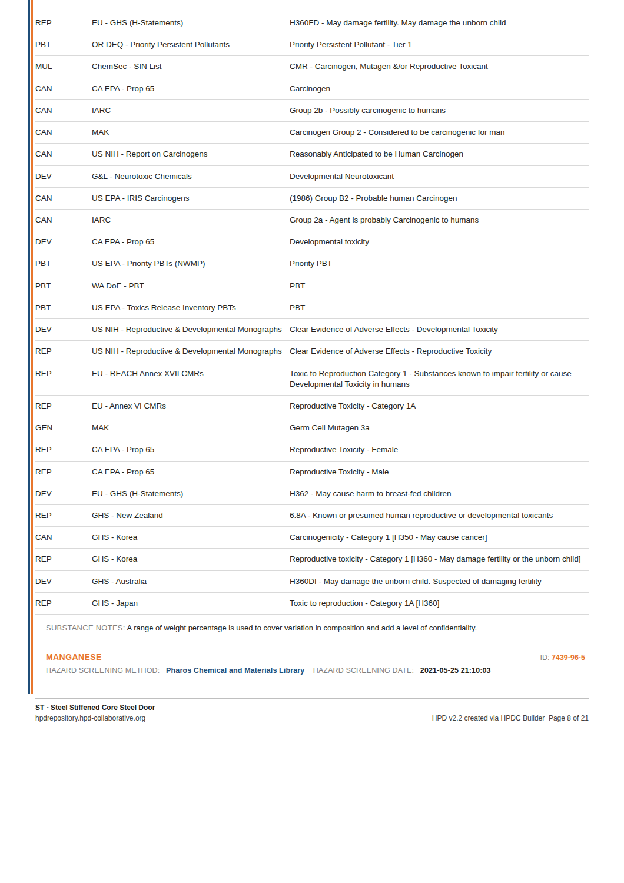| REP | EU - GHS (H-Statements) | H360FD - May damage fertility. May damage the unborn child |
| PBT | OR DEQ - Priority Persistent Pollutants | Priority Persistent Pollutant - Tier 1 |
| MUL | ChemSec - SIN List | CMR - Carcinogen, Mutagen &/or Reproductive Toxicant |
| CAN | CA EPA - Prop 65 | Carcinogen |
| CAN | IARC | Group 2b - Possibly carcinogenic to humans |
| CAN | MAK | Carcinogen Group 2 - Considered to be carcinogenic for man |
| CAN | US NIH - Report on Carcinogens | Reasonably Anticipated to be Human Carcinogen |
| DEV | G&L - Neurotoxic Chemicals | Developmental Neurotoxicant |
| CAN | US EPA - IRIS Carcinogens | (1986) Group B2 - Probable human Carcinogen |
| CAN | IARC | Group 2a - Agent is probably Carcinogenic to humans |
| DEV | CA EPA - Prop 65 | Developmental toxicity |
| PBT | US EPA - Priority PBTs (NWMP) | Priority PBT |
| PBT | WA DoE - PBT | PBT |
| PBT | US EPA - Toxics Release Inventory PBTs | PBT |
| DEV | US NIH - Reproductive & Developmental Monographs | Clear Evidence of Adverse Effects - Developmental Toxicity |
| REP | US NIH - Reproductive & Developmental Monographs | Clear Evidence of Adverse Effects - Reproductive Toxicity |
| REP | EU - REACH Annex XVII CMRs | Toxic to Reproduction Category 1 - Substances known to impair fertility or cause Developmental Toxicity in humans |
| REP | EU - Annex VI CMRs | Reproductive Toxicity - Category 1A |
| GEN | MAK | Germ Cell Mutagen 3a |
| REP | CA EPA - Prop 65 | Reproductive Toxicity - Female |
| REP | CA EPA - Prop 65 | Reproductive Toxicity - Male |
| DEV | EU - GHS (H-Statements) | H362 - May cause harm to breast-fed children |
| REP | GHS - New Zealand | 6.8A - Known or presumed human reproductive or developmental toxicants |
| CAN | GHS - Korea | Carcinogenicity - Category 1 [H350 - May cause cancer] |
| REP | GHS - Korea | Reproductive toxicity - Category 1 [H360 - May damage fertility or the unborn child] |
| DEV | GHS - Australia | H360Df - May damage the unborn child. Suspected of damaging fertility |
| REP | GHS - Japan | Toxic to reproduction - Category 1A [H360] |
SUBSTANCE NOTES: A range of weight percentage is used to cover variation in composition and add a level of confidentiality.
MANGANESE ID: 7439-96-5
HAZARD SCREENING METHOD: Pharos Chemical and Materials Library HAZARD SCREENING DATE: 2021-05-25 21:10:03
ST - Steel Stiffened Core Steel Door
hpdrepository.hpd-collaborative.org
HPD v2.2 created via HPDC Builder Page 8 of 21